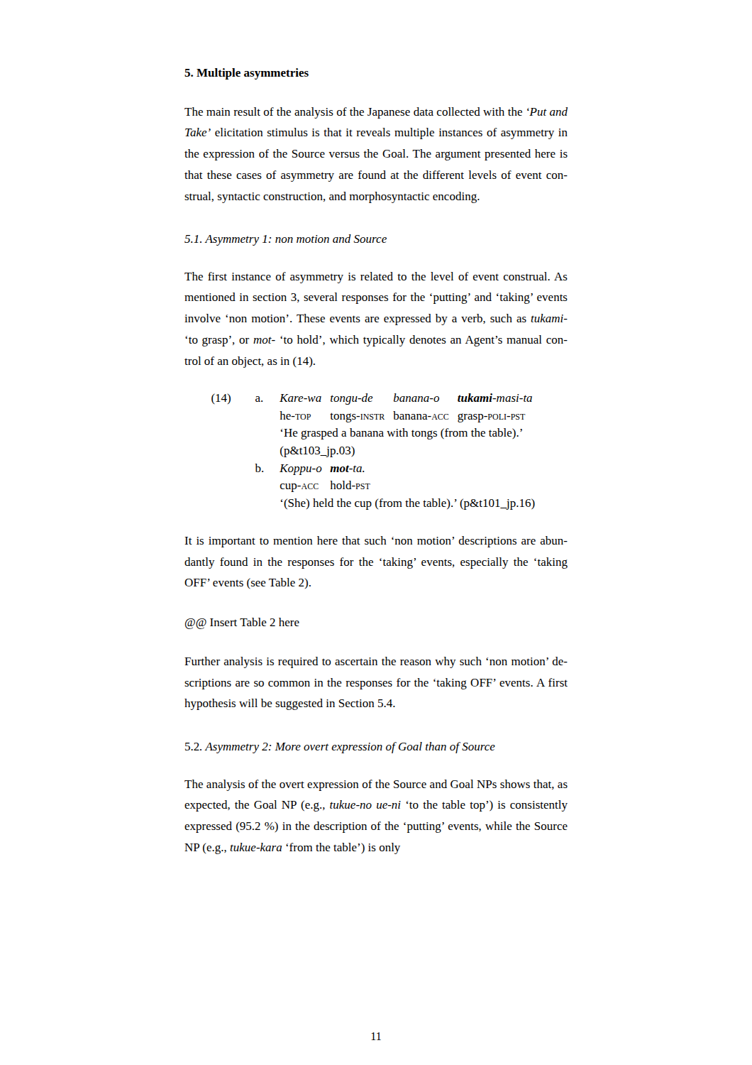5. Multiple asymmetries
The main result of the analysis of the Japanese data collected with the ‘Put and Take’ elicitation stimulus is that it reveals multiple instances of asymmetry in the expression of the Source versus the Goal. The argument presented here is that these cases of asymmetry are found at the different levels of event construal, syntactic construction, and morphosyntactic encoding.
5.1. Asymmetry 1: non motion and Source
The first instance of asymmetry is related to the level of event construal. As mentioned in section 3, several responses for the ‘putting’ and ‘taking’ events involve ‘non motion’. These events are expressed by a verb, such as tukami- ‘to grasp’, or mot- ‘to hold’, which typically denotes an Agent’s manual control of an object, as in (14).
| (14) | a. | Kare-wa | tongu-de | banana-o | tukami -masi-ta |
| | | he- top | tongs- instr | banana- acc | grasp- poli - pst |
| | | ‘He grasped a banana with tongs (from the table).’ |
| | | (p&t103_jp.03) |
| | b. | Koppu-o | mot -ta. | | |
| | | cup- acc | hold- pst | | |
| | | ‘(She) held the cup (from the table).’ (p&t101_jp.16) |
It is important to mention here that such ‘non motion’ descriptions are abundantly found in the responses for the ‘taking’ events, especially the ‘taking OFF’ events (see Table 2).
@@ Insert Table 2 here
Further analysis is required to ascertain the reason why such ‘non motion’ descriptions are so common in the responses for the ‘taking OFF’ events. A first hypothesis will be suggested in Section 5.4.
5.2. Asymmetry 2: More overt expression of Goal than of Source
The analysis of the overt expression of the Source and Goal NPs shows that, as expected, the Goal NP (e.g., tukue-no ue-ni ‘to the table top’) is consistently expressed (95.2 %) in the description of the ‘putting’ events, while the Source NP (e.g., tukue-kara ‘from the table’) is only
11